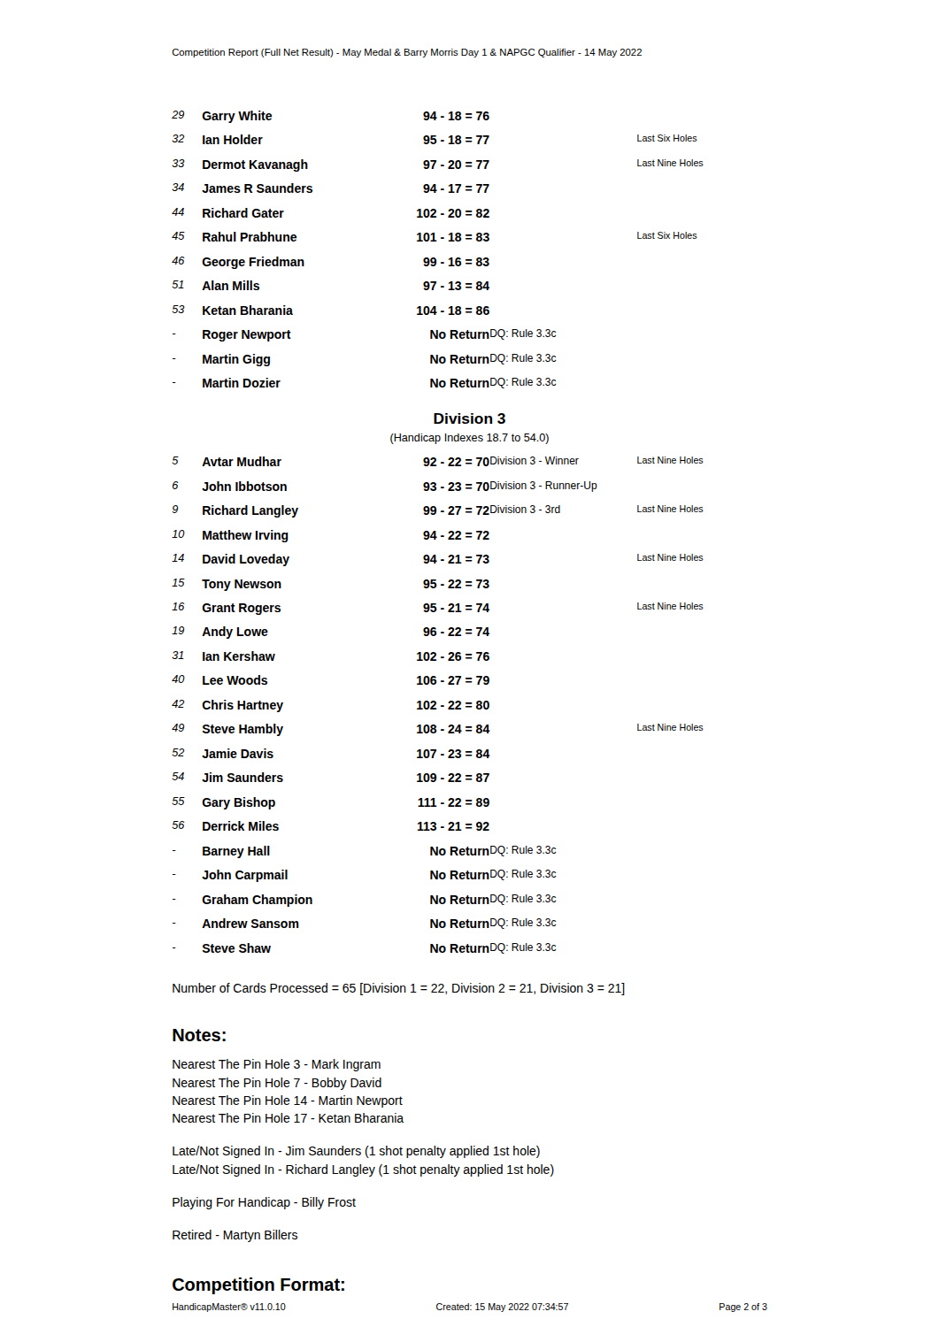Competition Report (Full Net Result) - May Medal & Barry Morris Day 1 & NAPGC Qualifier - 14 May 2022
| 29 | Garry White | 94 - 18 = 76 | | |
| 32 | Ian Holder | 95 - 18 = 77 | | Last Six Holes |
| 33 | Dermot Kavanagh | 97 - 20 = 77 | | Last Nine Holes |
| 34 | James R Saunders | 94 - 17 = 77 | | |
| 44 | Richard Gater | 102 - 20 = 82 | | |
| 45 | Rahul Prabhune | 101 - 18 = 83 | | Last Six Holes |
| 46 | George Friedman | 99 - 16 = 83 | | |
| 51 | Alan Mills | 97 - 13 = 84 | | |
| 53 | Ketan Bharania | 104 - 18 = 86 | | |
| - | Roger Newport | No Return | DQ: Rule 3.3c | |
| - | Martin Gigg | No Return | DQ: Rule 3.3c | |
| - | Martin Dozier | No Return | DQ: Rule 3.3c | |
Division 3
(Handicap Indexes 18.7 to 54.0)
| 5 | Avtar Mudhar | 92 - 22 = 70 | Division 3 - Winner | Last Nine Holes |
| 6 | John Ibbotson | 93 - 23 = 70 | Division 3 - Runner-Up | |
| 9 | Richard Langley | 99 - 27 = 72 | Division 3 - 3rd | Last Nine Holes |
| 10 | Matthew Irving | 94 - 22 = 72 | | |
| 14 | David Loveday | 94 - 21 = 73 | | Last Nine Holes |
| 15 | Tony Newson | 95 - 22 = 73 | | |
| 16 | Grant Rogers | 95 - 21 = 74 | | Last Nine Holes |
| 19 | Andy Lowe | 96 - 22 = 74 | | |
| 31 | Ian Kershaw | 102 - 26 = 76 | | |
| 40 | Lee Woods | 106 - 27 = 79 | | |
| 42 | Chris Hartney | 102 - 22 = 80 | | |
| 49 | Steve Hambly | 108 - 24 = 84 | | Last Nine Holes |
| 52 | Jamie Davis | 107 - 23 = 84 | | |
| 54 | Jim Saunders | 109 - 22 = 87 | | |
| 55 | Gary Bishop | 111 - 22 = 89 | | |
| 56 | Derrick Miles | 113 - 21 = 92 | | |
| - | Barney Hall | No Return | DQ: Rule 3.3c | |
| - | John Carpmail | No Return | DQ: Rule 3.3c | |
| - | Graham Champion | No Return | DQ: Rule 3.3c | |
| - | Andrew Sansom | No Return | DQ: Rule 3.3c | |
| - | Steve Shaw | No Return | DQ: Rule 3.3c | |
Number of Cards Processed = 65 [Division 1 = 22, Division 2 = 21, Division 3 = 21]
Notes:
Nearest The Pin Hole 3 - Mark Ingram
Nearest The Pin Hole 7 - Bobby David
Nearest The Pin Hole 14 - Martin Newport
Nearest The Pin Hole 17 - Ketan Bharania
Late/Not Signed In - Jim Saunders (1 shot penalty applied 1st hole)
Late/Not Signed In - Richard Langley (1 shot penalty applied 1st hole)
Playing For Handicap - Billy Frost
Retired - Martyn Billers
Competition Format:
HandicapMaster® v11.0.10 Created: 15 May 2022 07:34:57 Page 2 of 3